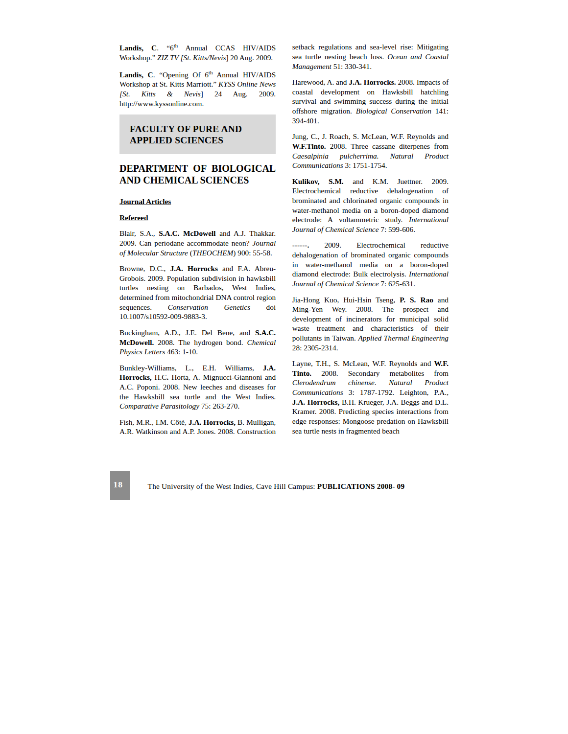Landis, C. “6th Annual CCAS HIV/AIDS Workshop.” ZIZ TV [St. Kitts/Nevis] 20 Aug. 2009.
Landis, C. “Opening Of 6th Annual HIV/AIDS Workshop at St. Kitts Marriott.” KYSS Online News [St. Kitts & Nevis] 24 Aug. 2009. http://www.kyssonline.com.
FACULTY OF PURE AND
APPLIED SCIENCES
DEPARTMENT OF BIOLOGICAL AND CHEMICAL SCIENCES
Journal Articles
Refereed
Blair, S.A., S.A.C. McDowell and A.J. Thakkar. 2009. Can periodane accommodate neon? Journal of Molecular Structure (THEOCHEM) 900: 55-58.
Browne, D.C., J.A. Horrocks and F.A. Abreu-Grobois. 2009. Population subdivision in hawksbill turtles nesting on Barbados, West Indies, determined from mitochondrial DNA control region sequences. Conservation Genetics doi 10.1007/s10592-009-9883-3.
Buckingham, A.D., J.E. Del Bene, and S.A.C. McDowell. 2008. The hydrogen bond. Chemical Physics Letters 463: 1-10.
Bunkley-Williams, L., E.H. Williams, J.A. Horrocks, H.C. Horta, A. Mignucci-Giannoni and A.C. Poponi. 2008. New leeches and diseases for the Hawksbill sea turtle and the West Indies. Comparative Parasitology 75: 263-270.
Fish, M.R., I.M. Côté, J.A. Horrocks, B. Mulligan, A.R. Watkinson and A.P. Jones. 2008. Construction setback regulations and sea-level rise: Mitigating sea turtle nesting beach loss. Ocean and Coastal Management 51: 330-341.
Harewood, A. and J.A. Horrocks. 2008. Impacts of coastal development on Hawksbill hatchling survival and swimming success during the initial offshore migration. Biological Conservation 141: 394-401.
Jung, C., J. Roach, S. McLean, W.F. Reynolds and W.F.Tinto. 2008. Three cassane diterpenes from Caesalpinia pulcherrima. Natural Product Communications 3: 1751-1754.
Kulikov, S.M. and K.M. Juettner. 2009. Electrochemical reductive dehalogenation of brominated and chlorinated organic compounds in water-methanol media on a boron-doped diamond electrode: A voltammetric study. International Journal of Chemical Science 7: 599-606.
------. 2009. Electrochemical reductive dehalogenation of brominated organic compounds in water-methanol media on a boron-doped diamond electrode: Bulk electrolysis. International Journal of Chemical Science 7: 625-631.
Jia-Hong Kuo, Hui-Hsin Tseng, P. S. Rao and Ming-Yen Wey. 2008. The prospect and development of incinerators for municipal solid waste treatment and characteristics of their pollutants in Taiwan. Applied Thermal Engineering 28: 2305-2314.
Layne, T.H., S. McLean, W.F. Reynolds and W.F. Tinto. 2008. Secondary metabolites from Clerodendrum chinense. Natural Product Communications 3: 1787-1792. Leighton, P.A., J.A. Horrocks, B.H. Krueger, J.A. Beggs and D.L. Kramer. 2008. Predicting species interactions from edge responses: Mongoose predation on Hawksbill sea turtle nests in fragmented beach
18
The University of the West Indies, Cave Hill Campus: PUBLICATIONS 2008- 09